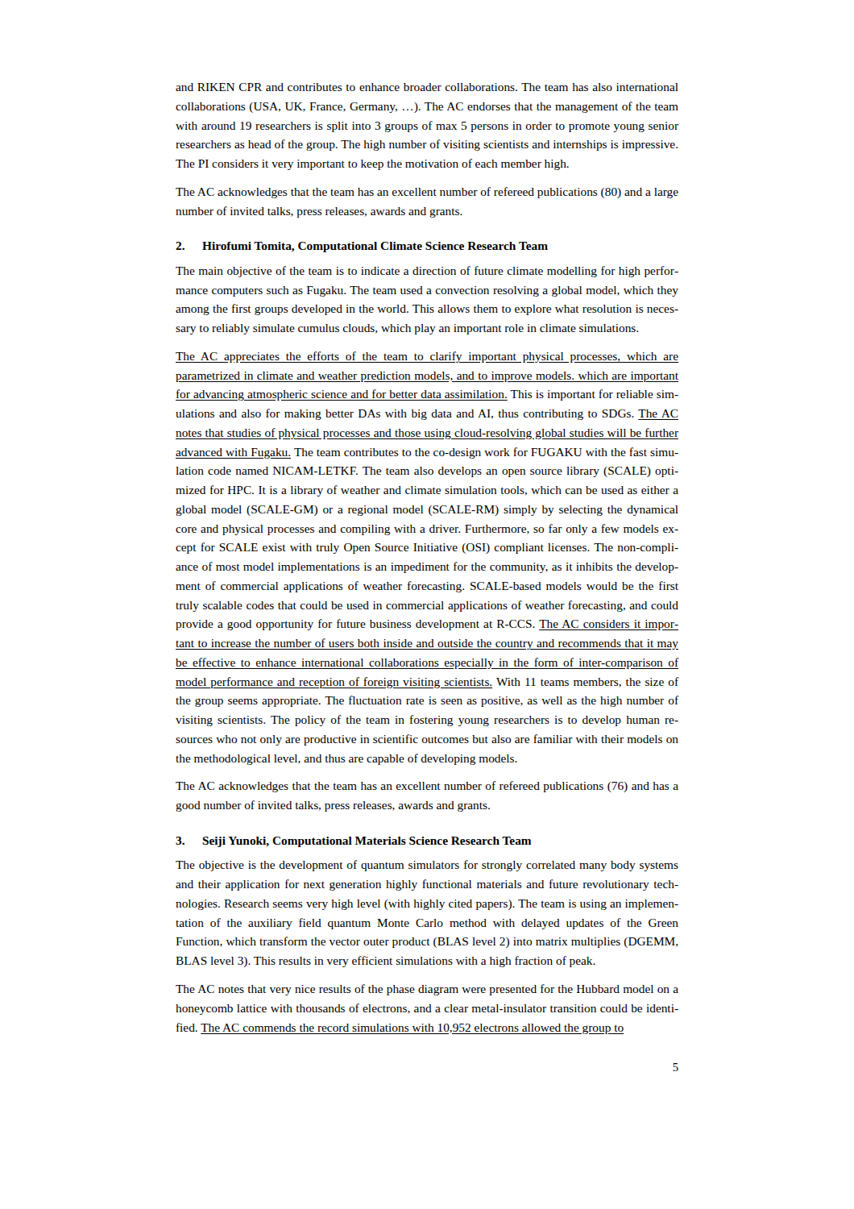and RIKEN CPR and contributes to enhance broader collaborations. The team has also international collaborations (USA, UK, France, Germany, …). The AC endorses that the management of the team with around 19 researchers is split into 3 groups of max 5 persons in order to promote young senior researchers as head of the group. The high number of visiting scientists and internships is impressive. The PI considers it very important to keep the motivation of each member high.
The AC acknowledges that the team has an excellent number of refereed publications (80) and a large number of invited talks, press releases, awards and grants.
2. Hirofumi Tomita, Computational Climate Science Research Team
The main objective of the team is to indicate a direction of future climate modelling for high performance computers such as Fugaku. The team used a convection resolving a global model, which they among the first groups developed in the world. This allows them to explore what resolution is necessary to reliably simulate cumulus clouds, which play an important role in climate simulations.
The AC appreciates the efforts of the team to clarify important physical processes, which are parametrized in climate and weather prediction models, and to improve models. which are important for advancing atmospheric science and for better data assimilation. This is important for reliable simulations and also for making better DAs with big data and AI, thus contributing to SDGs. The AC notes that studies of physical processes and those using cloud-resolving global studies will be further advanced with Fugaku. The team contributes to the co-design work for FUGAKU with the fast simulation code named NICAM-LETKF. The team also develops an open source library (SCALE) optimized for HPC. It is a library of weather and climate simulation tools, which can be used as either a global model (SCALE-GM) or a regional model (SCALE-RM) simply by selecting the dynamical core and physical processes and compiling with a driver. Furthermore, so far only a few models except for SCALE exist with truly Open Source Initiative (OSI) compliant licenses. The non-compliance of most model implementations is an impediment for the community, as it inhibits the development of commercial applications of weather forecasting. SCALE-based models would be the first truly scalable codes that could be used in commercial applications of weather forecasting, and could provide a good opportunity for future business development at R-CCS. The AC considers it important to increase the number of users both inside and outside the country and recommends that it may be effective to enhance international collaborations especially in the form of inter-comparison of model performance and reception of foreign visiting scientists. With 11 teams members, the size of the group seems appropriate. The fluctuation rate is seen as positive, as well as the high number of visiting scientists. The policy of the team in fostering young researchers is to develop human resources who not only are productive in scientific outcomes but also are familiar with their models on the methodological level, and thus are capable of developing models.
The AC acknowledges that the team has an excellent number of refereed publications (76) and has a good number of invited talks, press releases, awards and grants.
3. Seiji Yunoki, Computational Materials Science Research Team
The objective is the development of quantum simulators for strongly correlated many body systems and their application for next generation highly functional materials and future revolutionary technologies. Research seems very high level (with highly cited papers). The team is using an implementation of the auxiliary field quantum Monte Carlo method with delayed updates of the Green Function, which transform the vector outer product (BLAS level 2) into matrix multiplies (DGEMM, BLAS level 3). This results in very efficient simulations with a high fraction of peak.
The AC notes that very nice results of the phase diagram were presented for the Hubbard model on a honeycomb lattice with thousands of electrons, and a clear metal-insulator transition could be identified. The AC commends the record simulations with 10,952 electrons allowed the group to
5